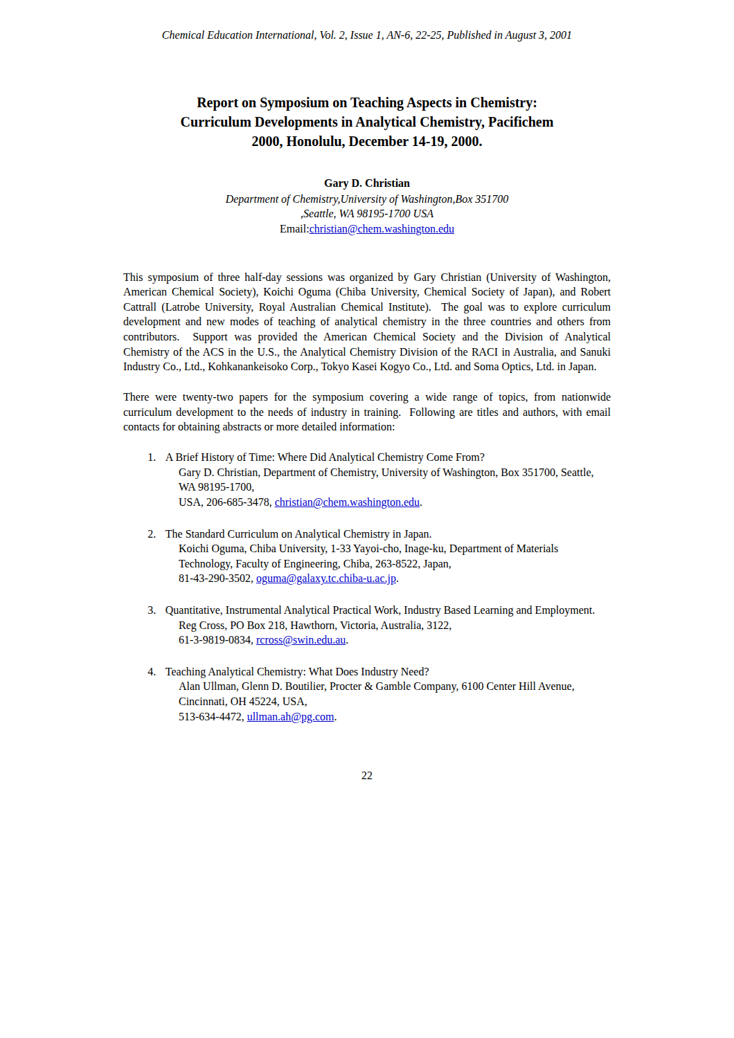Chemical Education International, Vol. 2, Issue 1, AN-6, 22-25, Published in August 3, 2001
Report on Symposium on Teaching Aspects in Chemistry:
Curriculum Developments in Analytical Chemistry, Pacifichem
2000, Honolulu, December 14-19, 2000.
Gary D. Christian
Department of Chemistry,University of Washington,Box 351700
,Seattle, WA 98195-1700 USA
Email:christian@chem.washington.edu
This symposium of three half-day sessions was organized by Gary Christian (University of Washington, American Chemical Society), Koichi Oguma (Chiba University, Chemical Society of Japan), and Robert Cattrall (Latrobe University, Royal Australian Chemical Institute). The goal was to explore curriculum development and new modes of teaching of analytical chemistry in the three countries and others from contributors. Support was provided the American Chemical Society and the Division of Analytical Chemistry of the ACS in the U.S., the Analytical Chemistry Division of the RACI in Australia, and Sanuki Industry Co., Ltd., Kohkanankeisoko Corp., Tokyo Kasei Kogyo Co., Ltd. and Soma Optics, Ltd. in Japan.
There were twenty-two papers for the symposium covering a wide range of topics, from nationwide curriculum development to the needs of industry in training. Following are titles and authors, with email contacts for obtaining abstracts or more detailed information:
A Brief History of Time: Where Did Analytical Chemistry Come From? Gary D. Christian, Department of Chemistry, University of Washington, Box 351700, Seattle, WA 98195-1700,
USA, 206-685-3478, christian@chem.washington.edu.
The Standard Curriculum on Analytical Chemistry in Japan. Koichi Oguma, Chiba University, 1-33 Yayoi-cho, Inage-ku, Department of Materials Technology, Faculty of Engineering, Chiba, 263-8522, Japan,
81-43-290-3502, oguma@galaxy.tc.chiba-u.ac.jp.
Quantitative, Instrumental Analytical Practical Work, Industry Based Learning and Employment. Reg Cross, PO Box 218, Hawthorn, Victoria, Australia, 3122,
61-3-9819-0834, rcross@swin.edu.au.
Teaching Analytical Chemistry: What Does Industry Need? Alan Ullman, Glenn D. Boutilier, Procter & Gamble Company, 6100 Center Hill Avenue, Cincinnati, OH 45224, USA,
513-634-4472, ullman.ah@pg.com.
22